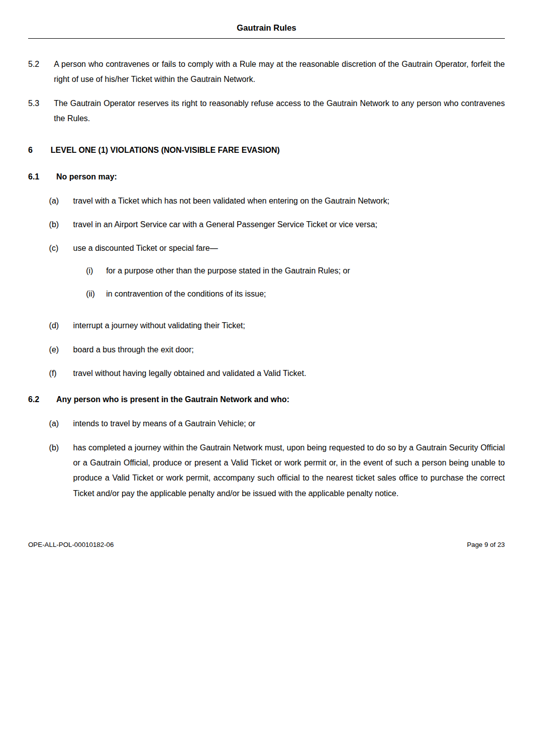Gautrain Rules
5.2 A person who contravenes or fails to comply with a Rule may at the reasonable discretion of the Gautrain Operator, forfeit the right of use of his/her Ticket within the Gautrain Network.
5.3 The Gautrain Operator reserves its right to reasonably refuse access to the Gautrain Network to any person who contravenes the Rules.
6 LEVEL ONE (1) VIOLATIONS (NON-VISIBLE FARE EVASION)
6.1 No person may:
(a) travel with a Ticket which has not been validated when entering on the Gautrain Network;
(b) travel in an Airport Service car with a General Passenger Service Ticket or vice versa;
(c) use a discounted Ticket or special fare—
(i) for a purpose other than the purpose stated in the Gautrain Rules; or
(ii) in contravention of the conditions of its issue;
(d) interrupt a journey without validating their Ticket;
(e) board a bus through the exit door;
(f) travel without having legally obtained and validated a Valid Ticket.
6.2 Any person who is present in the Gautrain Network and who:
(a) intends to travel by means of a Gautrain Vehicle; or
(b) has completed a journey within the Gautrain Network must, upon being requested to do so by a Gautrain Security Official or a Gautrain Official, produce or present a Valid Ticket or work permit or, in the event of such a person being unable to produce a Valid Ticket or work permit, accompany such official to the nearest ticket sales office to purchase the correct Ticket and/or pay the applicable penalty and/or be issued with the applicable penalty notice.
OPE-ALL-POL-00010182-06 Page 9 of 23